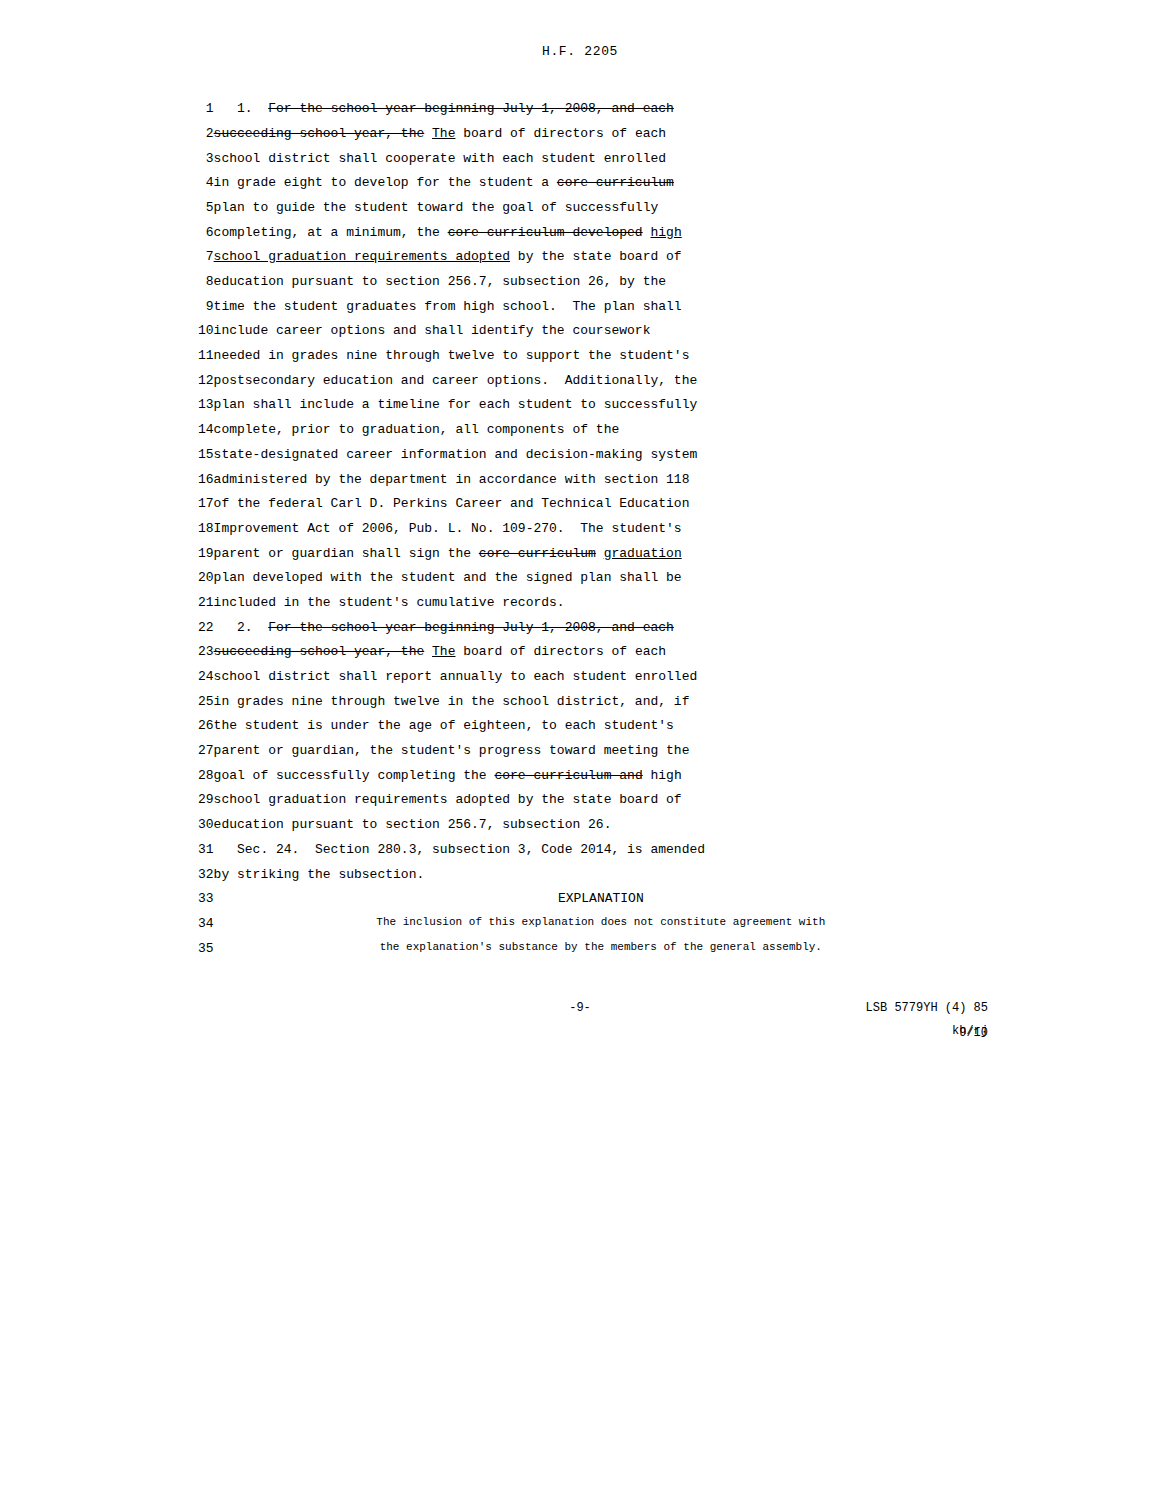H.F. 2205
| 1 | 1. For the school year beginning July 1, 2008, and each |
| 2 | succeeding school year, the The board of directors of each |
| 3 | school district shall cooperate with each student enrolled |
| 4 | in grade eight to develop for the student a core curriculum |
| 5 | plan to guide the student toward the goal of successfully |
| 6 | completing, at a minimum, the core curriculum developed high |
| 7 | school graduation requirements adopted by the state board of |
| 8 | education pursuant to section 256.7, subsection 26, by the |
| 9 | time the student graduates from high school. The plan shall |
| 10 | include career options and shall identify the coursework |
| 11 | needed in grades nine through twelve to support the student's |
| 12 | postsecondary education and career options. Additionally, the |
| 13 | plan shall include a timeline for each student to successfully |
| 14 | complete, prior to graduation, all components of the |
| 15 | state-designated career information and decision-making system |
| 16 | administered by the department in accordance with section 118 |
| 17 | of the federal Carl D. Perkins Career and Technical Education |
| 18 | Improvement Act of 2006, Pub. L. No. 109-270. The student's |
| 19 | parent or guardian shall sign the core curriculum graduation |
| 20 | plan developed with the student and the signed plan shall be |
| 21 | included in the student's cumulative records. |
| 22 | 2. For the school year beginning July 1, 2008, and each |
| 23 | succeeding school year, the The board of directors of each |
| 24 | school district shall report annually to each student enrolled |
| 25 | in grades nine through twelve in the school district, and, if |
| 26 | the student is under the age of eighteen, to each student's |
| 27 | parent or guardian, the student's progress toward meeting the |
| 28 | goal of successfully completing the core curriculum and high |
| 29 | school graduation requirements adopted by the state board of |
| 30 | education pursuant to section 256.7, subsection 26. |
| 31 | Sec. 24. Section 280.3, subsection 3, Code 2014, is amended |
| 32 | by striking the subsection. |
| 33 | EXPLANATION |
| 34 | The inclusion of this explanation does not constitute agreement with |
| 35 | the explanation's substance by the members of the general assembly. |
LSB 5779YH (4) 85
kh/rj
-9-
9/10